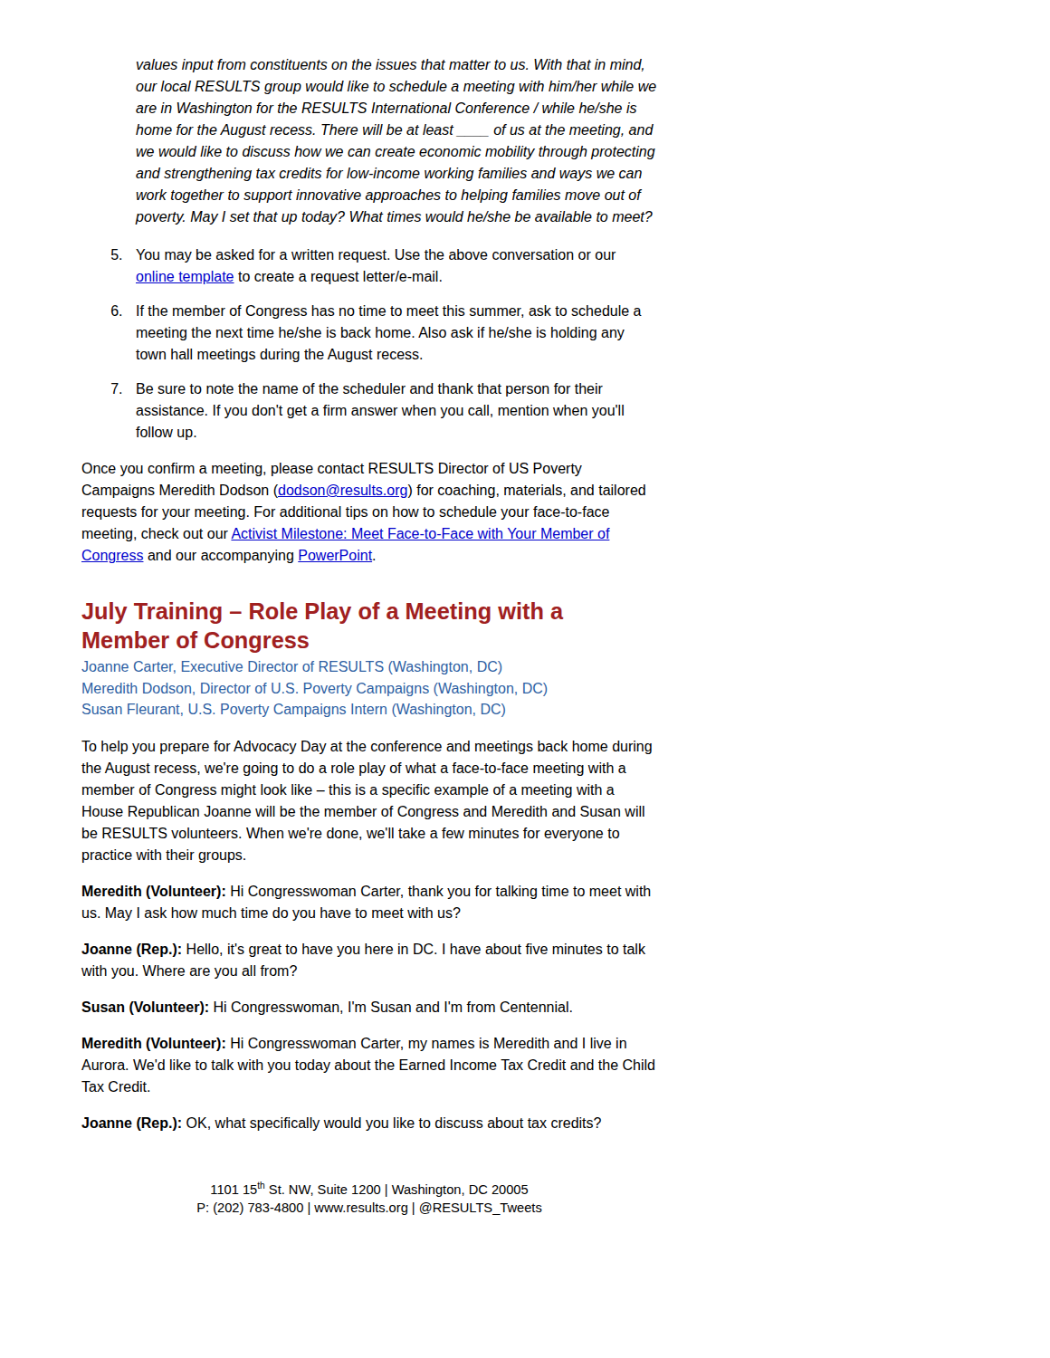values input from constituents on the issues that matter to us. With that in mind, our local RESULTS group would like to schedule a meeting with him/her while we are in Washington for the RESULTS International Conference / while he/she is home for the August recess. There will be at least ____ of us at the meeting, and we would like to discuss how we can create economic mobility through protecting and strengthening tax credits for low-income working families and ways we can work together to support innovative approaches to helping families move out of poverty. May I set that up today? What times would he/she be available to meet?
You may be asked for a written request. Use the above conversation or our online template to create a request letter/e-mail.
If the member of Congress has no time to meet this summer, ask to schedule a meeting the next time he/she is back home. Also ask if he/she is holding any town hall meetings during the August recess.
Be sure to note the name of the scheduler and thank that person for their assistance. If you don't get a firm answer when you call, mention when you'll follow up.
Once you confirm a meeting, please contact RESULTS Director of US Poverty Campaigns Meredith Dodson (dodson@results.org) for coaching, materials, and tailored requests for your meeting. For additional tips on how to schedule your face-to-face meeting, check out our Activist Milestone: Meet Face-to-Face with Your Member of Congress and our accompanying PowerPoint.
July Training – Role Play of a Meeting with a Member of Congress
Joanne Carter, Executive Director of RESULTS (Washington, DC)
Meredith Dodson, Director of U.S. Poverty Campaigns (Washington, DC)
Susan Fleurant, U.S. Poverty Campaigns Intern (Washington, DC)
To help you prepare for Advocacy Day at the conference and meetings back home during the August recess, we're going to do a role play of what a face-to-face meeting with a member of Congress might look like – this is a specific example of a meeting with a House Republican Joanne will be the member of Congress and Meredith and Susan will be RESULTS volunteers. When we're done, we'll take a few minutes for everyone to practice with their groups.
Meredith (Volunteer): Hi Congresswoman Carter, thank you for talking time to meet with us. May I ask how much time do you have to meet with us?
Joanne (Rep.): Hello, it's great to have you here in DC. I have about five minutes to talk with you. Where are you all from?
Susan (Volunteer): Hi Congresswoman, I'm Susan and I'm from Centennial.
Meredith (Volunteer): Hi Congresswoman Carter, my names is Meredith and I live in Aurora. We'd like to talk with you today about the Earned Income Tax Credit and the Child Tax Credit.
Joanne (Rep.): OK, what specifically would you like to discuss about tax credits?
1101 15th St. NW, Suite 1200 | Washington, DC 20005
P: (202) 783-4800 | www.results.org | @RESULTS_Tweets